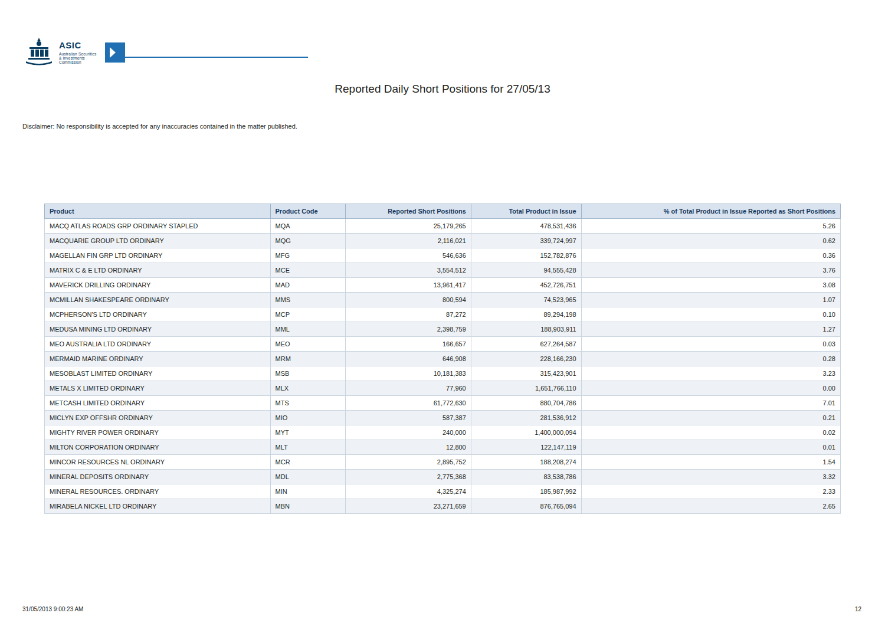ASIC
Australian Securities & Investments Commission
Reported Daily Short Positions for 27/05/13
Disclaimer: No responsibility is accepted for any inaccuracies contained in the matter published.
| Product | Product Code | Reported Short Positions | Total Product in Issue | % of Total Product in Issue Reported as Short Positions |
| --- | --- | --- | --- | --- |
| MACQ ATLAS ROADS GRP ORDINARY STAPLED | MQA | 25,179,265 | 478,531,436 | 5.26 |
| MACQUARIE GROUP LTD ORDINARY | MQG | 2,116,021 | 339,724,997 | 0.62 |
| MAGELLAN FIN GRP LTD ORDINARY | MFG | 546,636 | 152,782,876 | 0.36 |
| MATRIX C & E LTD ORDINARY | MCE | 3,554,512 | 94,555,428 | 3.76 |
| MAVERICK DRILLING ORDINARY | MAD | 13,961,417 | 452,726,751 | 3.08 |
| MCMILLAN SHAKESPEARE ORDINARY | MMS | 800,594 | 74,523,965 | 1.07 |
| MCPHERSON'S LTD ORDINARY | MCP | 87,272 | 89,294,198 | 0.10 |
| MEDUSA MINING LTD ORDINARY | MML | 2,398,759 | 188,903,911 | 1.27 |
| MEO AUSTRALIA LTD ORDINARY | MEO | 166,657 | 627,264,587 | 0.03 |
| MERMAID MARINE ORDINARY | MRM | 646,908 | 228,166,230 | 0.28 |
| MESOBLAST LIMITED ORDINARY | MSB | 10,181,383 | 315,423,901 | 3.23 |
| METALS X LIMITED ORDINARY | MLX | 77,960 | 1,651,766,110 | 0.00 |
| METCASH LIMITED ORDINARY | MTS | 61,772,630 | 880,704,786 | 7.01 |
| MICLYN EXP OFFSHR ORDINARY | MIO | 587,387 | 281,536,912 | 0.21 |
| MIGHTY RIVER POWER ORDINARY | MYT | 240,000 | 1,400,000,094 | 0.02 |
| MILTON CORPORATION ORDINARY | MLT | 12,800 | 122,147,119 | 0.01 |
| MINCOR RESOURCES NL ORDINARY | MCR | 2,895,752 | 188,208,274 | 1.54 |
| MINERAL DEPOSITS ORDINARY | MDL | 2,775,368 | 83,538,786 | 3.32 |
| MINERAL RESOURCES. ORDINARY | MIN | 4,325,274 | 185,987,992 | 2.33 |
| MIRABELA NICKEL LTD ORDINARY | MBN | 23,271,659 | 876,765,094 | 2.65 |
31/05/2013 9:00:23 AM
12